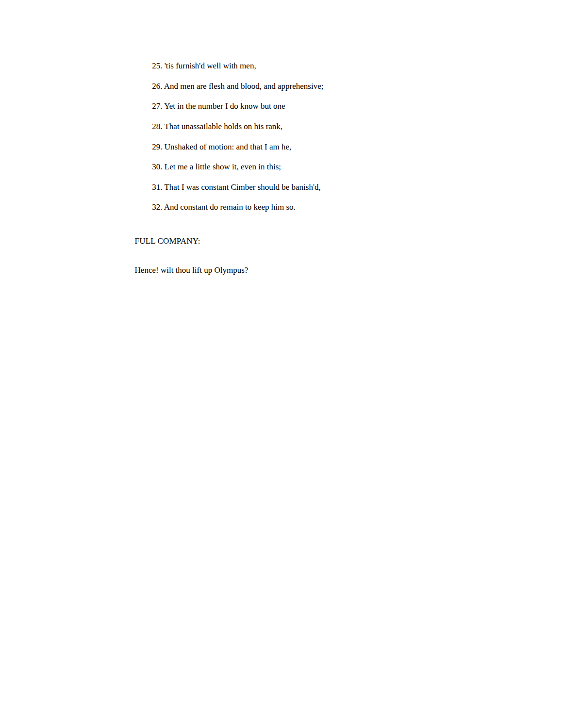'tis furnish'd well with men,
And men are flesh and blood, and apprehensive;
Yet in the number I do know but one
That unassailable holds on his rank,
Unshaked of motion: and that I am he,
Let me a little show it, even in this;
That I was constant Cimber should be banish'd,
And constant do remain to keep him so.
FULL COMPANY:
Hence! wilt thou lift up Olympus?